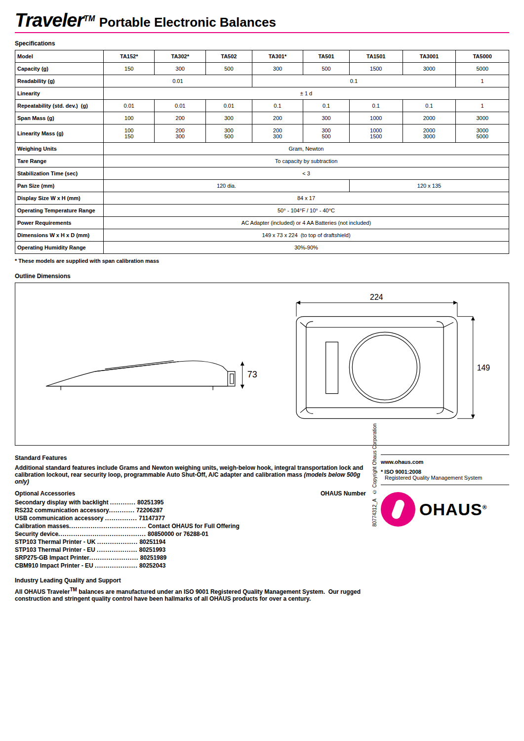Traveler TM Portable Electronic Balances
Specifications
| Model | TA152* | TA302* | TA502 | TA301* | TA501 | TA1501 | TA3001 | TA5000 |
| --- | --- | --- | --- | --- | --- | --- | --- | --- |
| Capacity (g) | 150 | 300 | 500 | 300 | 500 | 1500 | 3000 | 5000 |
| Readability (g) | 0.01 | 0.1 | 1 |
| Linearity | ± 1 d |
| Repeatability (std. dev.) (g) | 0.01 | 0.01 | 0.01 | 0.1 | 0.1 | 0.1 | 0.1 | 1 |
| Span Mass (g) | 100 | 200 | 300 | 200 | 300 | 1000 | 2000 | 3000 |
| Linearity Mass (g) | 100 150 | 200 300 | 300 500 | 200 300 | 300 500 | 1000 1500 | 2000 3000 | 3000 5000 |
| Weighing Units | Gram, Newton |
| Tare Range | To capacity by subtraction |
| Stabilization Time (sec) | < 3 |
| Pan Size (mm) | 120 dia. | 120 x 135 |
| Display Size W x H (mm) | 84 x 17 |
| Operating Temperature Range | 50° - 104°F / 10° - 40°C |
| Power Requirements | AC Adapter (included) or 4 AA Batteries (not included) |
| Dimensions W x H x D (mm) | 149 x 73 x 224 (to top of draftshield) |
| Operating Humidity Range | 30%-90% |
* These models are supplied with span calibration mass
Outline Dimensions
73 224 149
Standard Features
Additional standard features include Grams and Newton weighing units, weigh-below hook, integral transportation lock and calibration lockout, rear security loop, programmable Auto Shut-Off, A/C adapter and calibration mass (models below 500g only)
Optional Accessories OHAUS Number
Secondary display with backlight ............ 80251395
RS232 communication accessory............ 72206287
USB communication accessory ............... 71147377
Calibration masses.................................... Contact OHAUS for Full Offering
Security device......................................... 80850000 or 76288-01
STP103 Thermal Printer - UK ................... 80251194
STP103 Thermal Printer - EU ................... 80251993
SRP275-GB Impact Printer....................... 80251989
CBM910 Impact Printer - EU .................... 80252043
Industry Leading Quality and Support
All OHAUS TravelerTM balances are manufactured under an ISO 9001 Registered Quality Management System. Our rugged construction and stringent quality control have been hallmarks of all OHAUS products for over a century.
80774312_A © Copyright Ohaus Corporation
www.ohaus.com
* ISO 9001:2008 Registered Quality Management System
OHAUS®